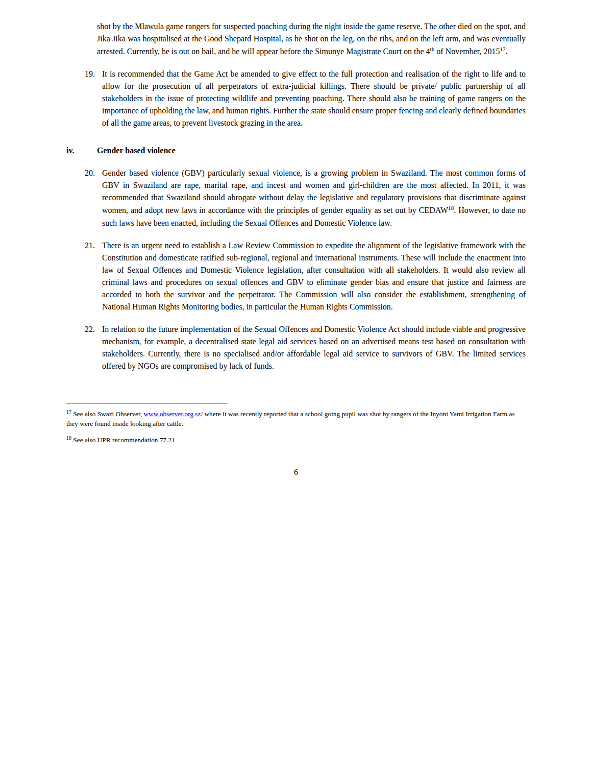shot by the Mlawula game rangers for suspected poaching during the night inside the game reserve. The other died on the spot, and Jika Jika was hospitalised at the Good Shepard Hospital, as he shot on the leg, on the ribs, and on the left arm, and was eventually arrested. Currently, he is out on bail, and he will appear before the Simunye Magistrate Court on the 4th of November, 201517.
It is recommended that the Game Act be amended to give effect to the full protection and realisation of the right to life and to allow for the prosecution of all perpetrators of extra-judicial killings. There should be private/ public partnership of all stakeholders in the issue of protecting wildlife and preventing poaching. There should also be training of game rangers on the importance of upholding the law, and human rights. Further the state should ensure proper fencing and clearly defined boundaries of all the game areas, to prevent livestock grazing in the area.
iv. Gender based violence
Gender based violence (GBV) particularly sexual violence, is a growing problem in Swaziland. The most common forms of GBV in Swaziland are rape, marital rape, and incest and women and girl-children are the most affected. In 2011, it was recommended that Swaziland should abrogate without delay the legislative and regulatory provisions that discriminate against women, and adopt new laws in accordance with the principles of gender equality as set out by CEDAW18. However, to date no such laws have been enacted, including the Sexual Offences and Domestic Violence law.
There is an urgent need to establish a Law Review Commission to expedite the alignment of the legislative framework with the Constitution and domesticate ratified sub-regional, regional and international instruments. These will include the enactment into law of Sexual Offences and Domestic Violence legislation, after consultation with all stakeholders. It would also review all criminal laws and procedures on sexual offences and GBV to eliminate gender bias and ensure that justice and fairness are accorded to both the survivor and the perpetrator. The Commission will also consider the establishment, strengthening of National Human Rights Monitoring bodies, in particular the Human Rights Commission.
In relation to the future implementation of the Sexual Offences and Domestic Violence Act should include viable and progressive mechanism, for example, a decentralised state legal aid services based on an advertised means test based on consultation with stakeholders. Currently, there is no specialised and/or affordable legal aid service to survivors of GBV. The limited services offered by NGOs are compromised by lack of funds.
17 See also Swazi Observer, www.observer.org.sz/ where it was recently reported that a school going pupil was shot by rangers of the Inyoni Yami Irrigation Farm as they were found inside looking after cattle.
18 See also UPR recommendation 77.21
6